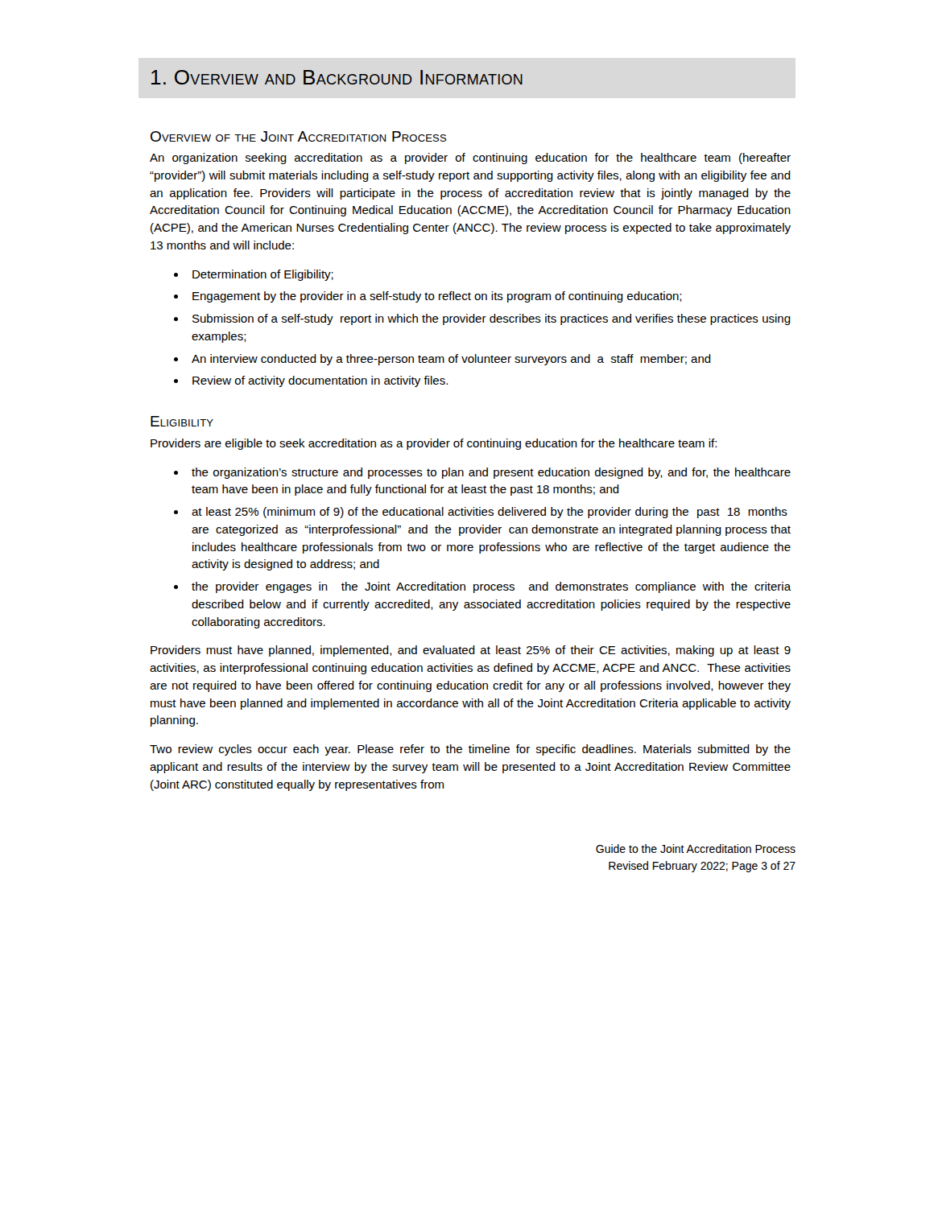1. Overview and Background Information
Overview of the Joint Accreditation Process
An organization seeking accreditation as a provider of continuing education for the healthcare team (hereafter “provider”) will submit materials including a self-study report and supporting activity files, along with an eligibility fee and an application fee. Providers will participate in the process of accreditation review that is jointly managed by the Accreditation Council for Continuing Medical Education (ACCME), the Accreditation Council for Pharmacy Education (ACPE), and the American Nurses Credentialing Center (ANCC). The review process is expected to take approximately 13 months and will include:
Determination of Eligibility;
Engagement by the provider in a self-study to reflect on its program of continuing education;
Submission of a self-study report in which the provider describes its practices and verifies these practices using examples;
An interview conducted by a three-person team of volunteer surveyors and a staff member; and
Review of activity documentation in activity files.
Eligibility
Providers are eligible to seek accreditation as a provider of continuing education for the healthcare team if:
the organization’s structure and processes to plan and present education designed by, and for, the healthcare team have been in place and fully functional for at least the past 18 months; and
at least 25% (minimum of 9) of the educational activities delivered by the provider during the past 18 months are categorized as “interprofessional” and the provider can demonstrate an integrated planning process that includes healthcare professionals from two or more professions who are reflective of the target audience the activity is designed to address; and
the provider engages in the Joint Accreditation process and demonstrates compliance with the criteria described below and if currently accredited, any associated accreditation policies required by the respective collaborating accreditors.
Providers must have planned, implemented, and evaluated at least 25% of their CE activities, making up at least 9 activities, as interprofessional continuing education activities as defined by ACCME, ACPE and ANCC. These activities are not required to have been offered for continuing education credit for any or all professions involved, however they must have been planned and implemented in accordance with all of the Joint Accreditation Criteria applicable to activity planning.
Two review cycles occur each year. Please refer to the timeline for specific deadlines. Materials submitted by the applicant and results of the interview by the survey team will be presented to a Joint Accreditation Review Committee (Joint ARC) constituted equally by representatives from
Guide to the Joint Accreditation Process
Revised February 2022; Page 3 of 27